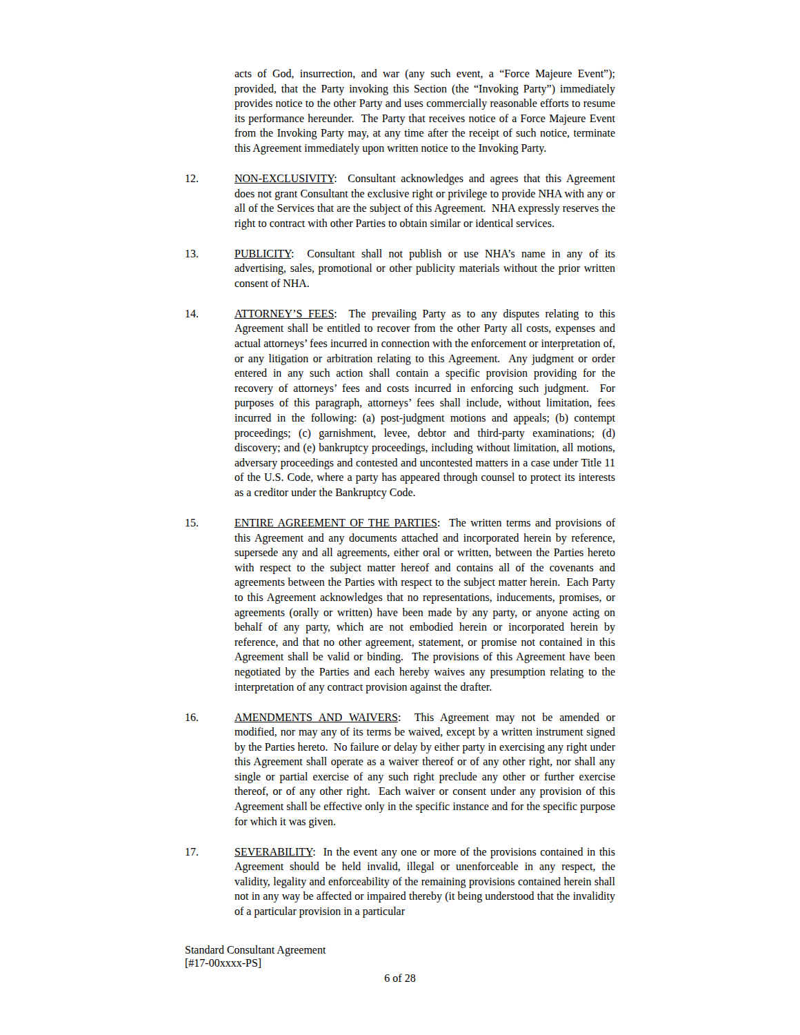acts of God, insurrection, and war (any such event, a “Force Majeure Event”); provided, that the Party invoking this Section (the “Invoking Party”) immediately provides notice to the other Party and uses commercially reasonable efforts to resume its performance hereunder. The Party that receives notice of a Force Majeure Event from the Invoking Party may, at any time after the receipt of such notice, terminate this Agreement immediately upon written notice to the Invoking Party.
12.
NON-EXCLUSIVITY: Consultant acknowledges and agrees that this Agreement does not grant Consultant the exclusive right or privilege to provide NHA with any or all of the Services that are the subject of this Agreement. NHA expressly reserves the right to contract with other Parties to obtain similar or identical services.
13.
PUBLICITY: Consultant shall not publish or use NHA’s name in any of its advertising, sales, promotional or other publicity materials without the prior written consent of NHA.
14.
ATTORNEY’S FEES: The prevailing Party as to any disputes relating to this Agreement shall be entitled to recover from the other Party all costs, expenses and actual attorneys’ fees incurred in connection with the enforcement or interpretation of, or any litigation or arbitration relating to this Agreement. Any judgment or order entered in any such action shall contain a specific provision providing for the recovery of attorneys’ fees and costs incurred in enforcing such judgment. For purposes of this paragraph, attorneys’ fees shall include, without limitation, fees incurred in the following: (a) post-judgment motions and appeals; (b) contempt proceedings; (c) garnishment, levee, debtor and third-party examinations; (d) discovery; and (e) bankruptcy proceedings, including without limitation, all motions, adversary proceedings and contested and uncontested matters in a case under Title 11 of the U.S. Code, where a party has appeared through counsel to protect its interests as a creditor under the Bankruptcy Code.
15.
ENTIRE AGREEMENT OF THE PARTIES: The written terms and provisions of this Agreement and any documents attached and incorporated herein by reference, supersede any and all agreements, either oral or written, between the Parties hereto with respect to the subject matter hereof and contains all of the covenants and agreements between the Parties with respect to the subject matter herein. Each Party to this Agreement acknowledges that no representations, inducements, promises, or agreements (orally or written) have been made by any party, or anyone acting on behalf of any party, which are not embodied herein or incorporated herein by reference, and that no other agreement, statement, or promise not contained in this Agreement shall be valid or binding. The provisions of this Agreement have been negotiated by the Parties and each hereby waives any presumption relating to the interpretation of any contract provision against the drafter.
16.
AMENDMENTS AND WAIVERS: This Agreement may not be amended or modified, nor may any of its terms be waived, except by a written instrument signed by the Parties hereto. No failure or delay by either party in exercising any right under this Agreement shall operate as a waiver thereof or of any other right, nor shall any single or partial exercise of any such right preclude any other or further exercise thereof, or of any other right. Each waiver or consent under any provision of this Agreement shall be effective only in the specific instance and for the specific purpose for which it was given.
17.
SEVERABILITY: In the event any one or more of the provisions contained in this Agreement should be held invalid, illegal or unenforceable in any respect, the validity, legality and enforceability of the remaining provisions contained herein shall not in any way be affected or impaired thereby (it being understood that the invalidity of a particular provision in a particular
Standard Consultant Agreement
[#17-00xxxx-PS]
6 of 28